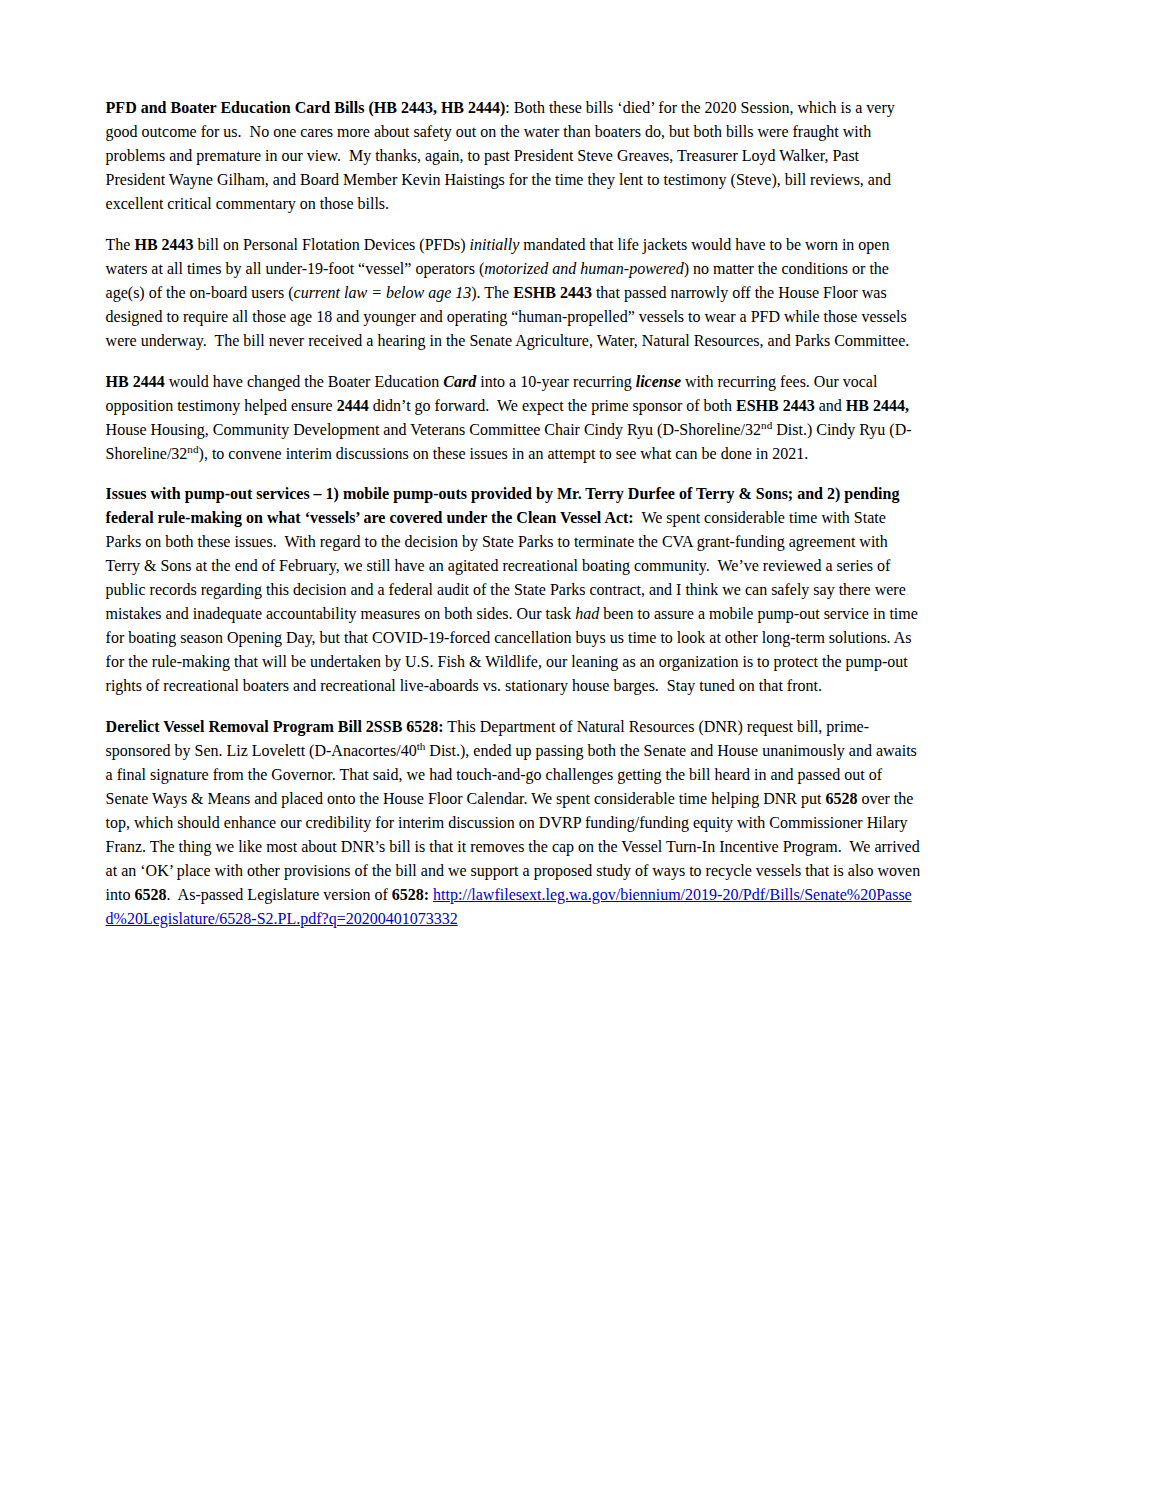PFD and Boater Education Card Bills (HB 2443, HB 2444): Both these bills ‘died’ for the 2020 Session, which is a very good outcome for us. No one cares more about safety out on the water than boaters do, but both bills were fraught with problems and premature in our view. My thanks, again, to past President Steve Greaves, Treasurer Loyd Walker, Past President Wayne Gilham, and Board Member Kevin Haistings for the time they lent to testimony (Steve), bill reviews, and excellent critical commentary on those bills.
The HB 2443 bill on Personal Flotation Devices (PFDs) initially mandated that life jackets would have to be worn in open waters at all times by all under-19-foot “vessel” operators (motorized and human-powered) no matter the conditions or the age(s) of the on-board users (current law = below age 13). The ESHB 2443 that passed narrowly off the House Floor was designed to require all those age 18 and younger and operating “human-propelled” vessels to wear a PFD while those vessels were underway. The bill never received a hearing in the Senate Agriculture, Water, Natural Resources, and Parks Committee.
HB 2444 would have changed the Boater Education Card into a 10-year recurring license with recurring fees. Our vocal opposition testimony helped ensure 2444 didn’t go forward. We expect the prime sponsor of both ESHB 2443 and HB 2444, House Housing, Community Development and Veterans Committee Chair Cindy Ryu (D-Shoreline/32nd Dist.) Cindy Ryu (D-Shoreline/32nd), to convene interim discussions on these issues in an attempt to see what can be done in 2021.
Issues with pump-out services – 1) mobile pump-outs provided by Mr. Terry Durfee of Terry & Sons; and 2) pending federal rule-making on what ‘vessels’ are covered under the Clean Vessel Act: We spent considerable time with State Parks on both these issues. With regard to the decision by State Parks to terminate the CVA grant-funding agreement with Terry & Sons at the end of February, we still have an agitated recreational boating community. We’ve reviewed a series of public records regarding this decision and a federal audit of the State Parks contract, and I think we can safely say there were mistakes and inadequate accountability measures on both sides. Our task had been to assure a mobile pump-out service in time for boating season Opening Day, but that COVID-19-forced cancellation buys us time to look at other long-term solutions. As for the rule-making that will be undertaken by U.S. Fish & Wildlife, our leaning as an organization is to protect the pump-out rights of recreational boaters and recreational live-aboards vs. stationary house barges. Stay tuned on that front.
Derelict Vessel Removal Program Bill 2SSB 6528: This Department of Natural Resources (DNR) request bill, prime-sponsored by Sen. Liz Lovelett (D-Anacortes/40th Dist.), ended up passing both the Senate and House unanimously and awaits a final signature from the Governor. That said, we had touch-and-go challenges getting the bill heard in and passed out of Senate Ways & Means and placed onto the House Floor Calendar. We spent considerable time helping DNR put 6528 over the top, which should enhance our credibility for interim discussion on DVRP funding/funding equity with Commissioner Hilary Franz. The thing we like most about DNR’s bill is that it removes the cap on the Vessel Turn-In Incentive Program. We arrived at an ‘OK’ place with other provisions of the bill and we support a proposed study of ways to recycle vessels that is also woven into 6528. As-passed Legislature version of 6528: http://lawfilesext.leg.wa.gov/biennium/2019-20/Pdf/Bills/Senate%20Passed%20Legislature/6528-S2.PL.pdf?q=20200401073332